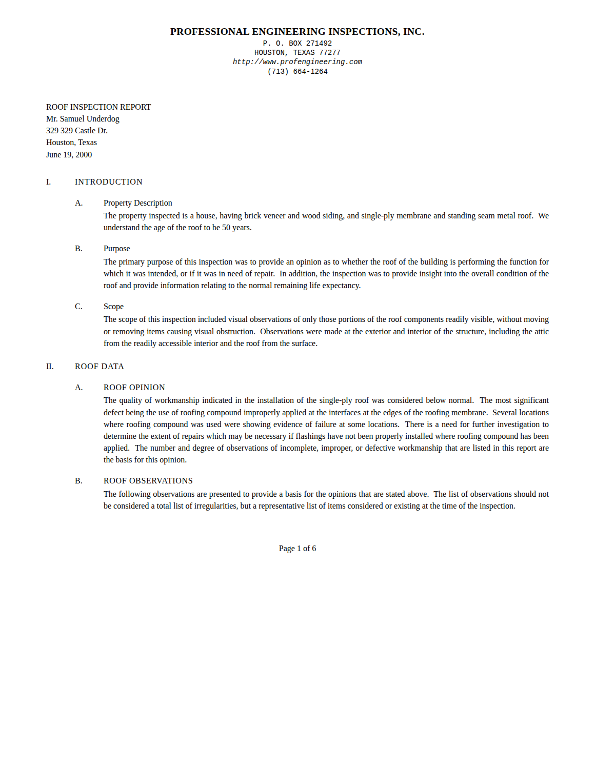PROFESSIONAL ENGINEERING INSPECTIONS, INC.
P. O. BOX 271492
HOUSTON, TEXAS 77277
http://www.profengineering.com
(713) 664-1264
ROOF INSPECTION REPORT
Mr. Samuel Underdog
329 329 Castle Dr.
Houston, Texas
June 19, 2000
I. INTRODUCTION
A.
Property Description
The property inspected is a house, having brick veneer and wood siding, and single-ply membrane and standing seam metal roof. We understand the age of the roof to be 50 years.
B.
Purpose
The primary purpose of this inspection was to provide an opinion as to whether the roof of the building is performing the function for which it was intended, or if it was in need of repair. In addition, the inspection was to provide insight into the overall condition of the roof and provide information relating to the normal remaining life expectancy.
C.
Scope
The scope of this inspection included visual observations of only those portions of the roof components readily visible, without moving or removing items causing visual obstruction. Observations were made at the exterior and interior of the structure, including the attic from the readily accessible interior and the roof from the surface.
II. ROOF DATA
A.
ROOF OPINION
The quality of workmanship indicated in the installation of the single-ply roof was considered below normal. The most significant defect being the use of roofing compound improperly applied at the interfaces at the edges of the roofing membrane. Several locations where roofing compound was used were showing evidence of failure at some locations. There is a need for further investigation to determine the extent of repairs which may be necessary if flashings have not been properly installed where roofing compound has been applied. The number and degree of observations of incomplete, improper, or defective workmanship that are listed in this report are the basis for this opinion.
B.
ROOF OBSERVATIONS
The following observations are presented to provide a basis for the opinions that are stated above. The list of observations should not be considered a total list of irregularities, but a representative list of items considered or existing at the time of the inspection.
Page 1 of 6